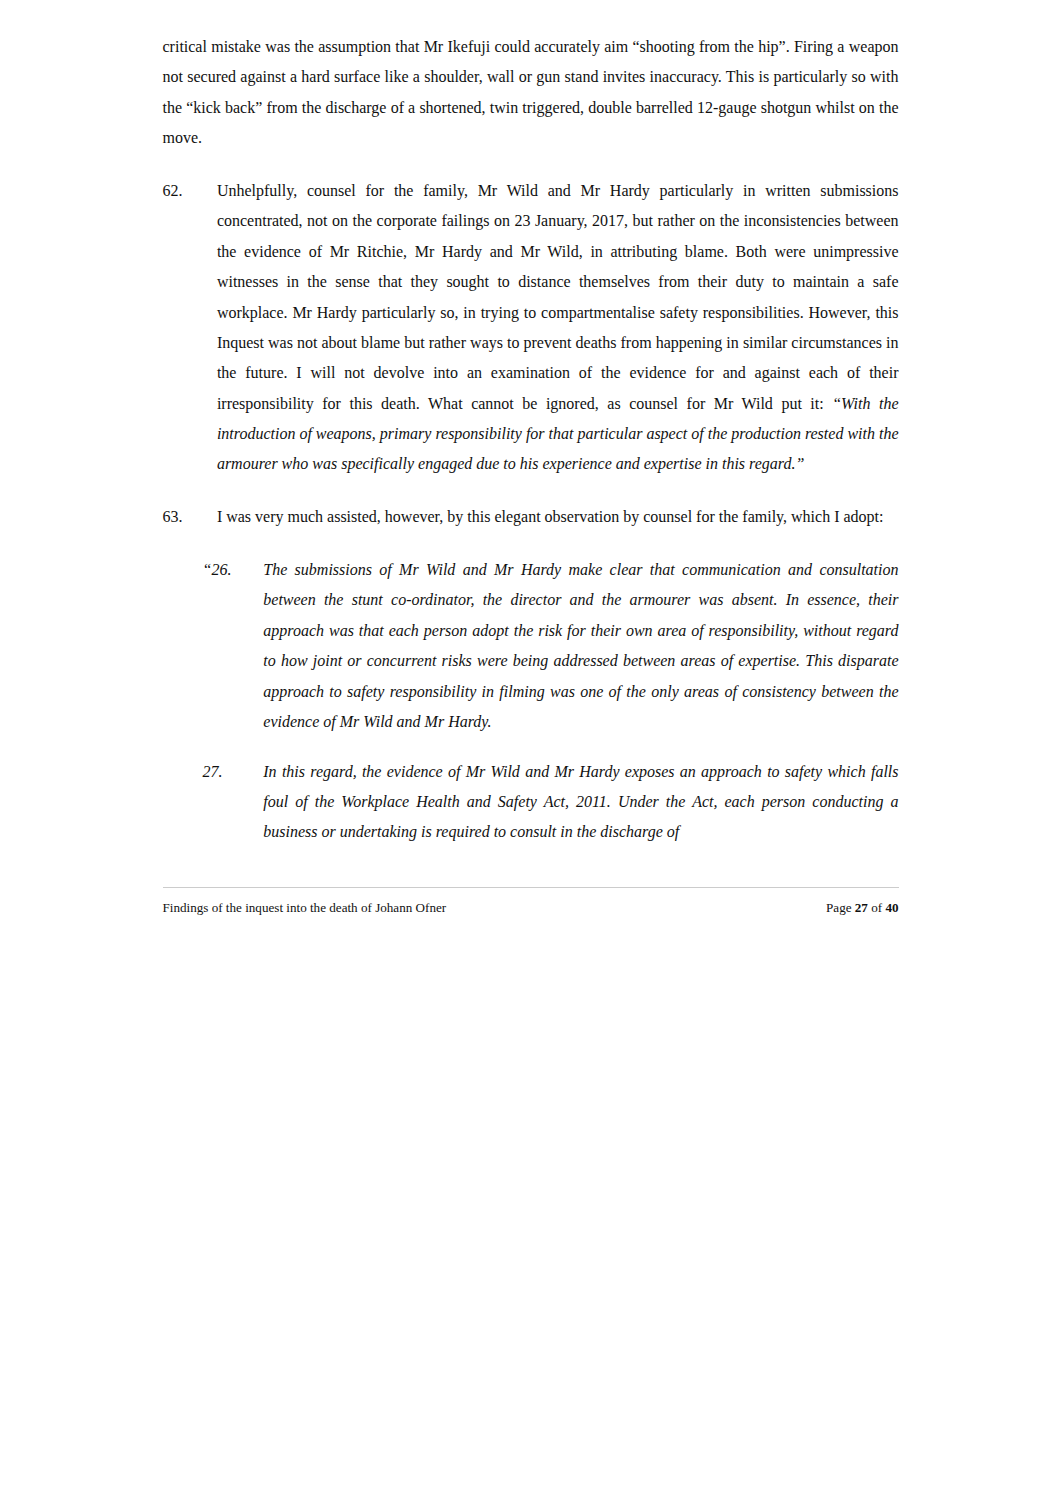critical mistake was the assumption that Mr Ikefuji could accurately aim “shooting from the hip”. Firing a weapon not secured against a hard surface like a shoulder, wall or gun stand invites inaccuracy. This is particularly so with the “kick back” from the discharge of a shortened, twin triggered, double barrelled 12-gauge shotgun whilst on the move.
62.
Unhelpfully, counsel for the family, Mr Wild and Mr Hardy particularly in written submissions concentrated, not on the corporate failings on 23 January, 2017, but rather on the inconsistencies between the evidence of Mr Ritchie, Mr Hardy and Mr Wild, in attributing blame. Both were unimpressive witnesses in the sense that they sought to distance themselves from their duty to maintain a safe workplace. Mr Hardy particularly so, in trying to compartmentalise safety responsibilities. However, this Inquest was not about blame but rather ways to prevent deaths from happening in similar circumstances in the future. I will not devolve into an examination of the evidence for and against each of their irresponsibility for this death. What cannot be ignored, as counsel for Mr Wild put it: “With the introduction of weapons, primary responsibility for that particular aspect of the production rested with the armourer who was specifically engaged due to his experience and expertise in this regard.”
63.
I was very much assisted, however, by this elegant observation by counsel for the family, which I adopt:
“26.
The submissions of Mr Wild and Mr Hardy make clear that communication and consultation between the stunt co-ordinator, the director and the armourer was absent. In essence, their approach was that each person adopt the risk for their own area of responsibility, without regard to how joint or concurrent risks were being addressed between areas of expertise. This disparate approach to safety responsibility in filming was one of the only areas of consistency between the evidence of Mr Wild and Mr Hardy.
27.
In this regard, the evidence of Mr Wild and Mr Hardy exposes an approach to safety which falls foul of the Workplace Health and Safety Act, 2011. Under the Act, each person conducting a business or undertaking is required to consult in the discharge of
Findings of the inquest into the death of Johann Ofner Page 27 of 40